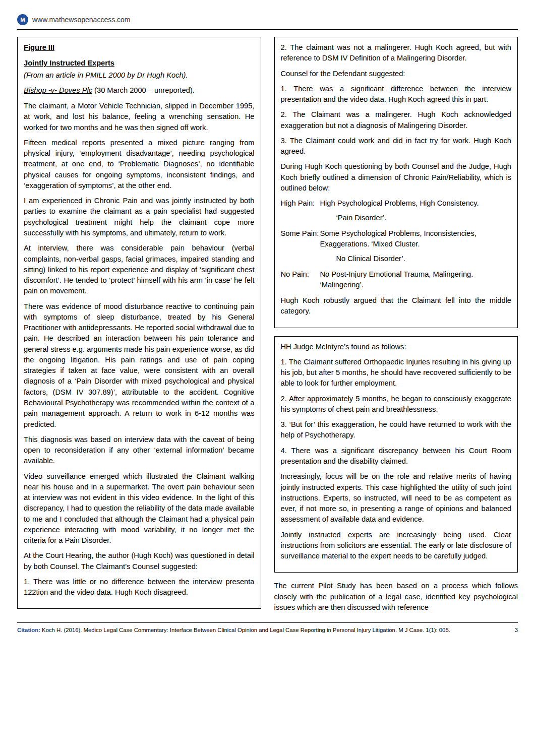M
www.mathewsopenaccess.com
Figure III
Jointly Instructed Experts
(From an article in PMILL 2000 by Dr Hugh Koch).
Bishop -v- Doves Plc (30 March 2000 – unreported).
The claimant, a Motor Vehicle Technician, slipped in December 1995, at work, and lost his balance, feeling a wrenching sensation. He worked for two months and he was then signed off work.
Fifteen medical reports presented a mixed picture ranging from physical injury, ‘employment disadvantage’, needing psychological treatment, at one end, to ‘Problematic Diagnoses’, no identifiable physical causes for ongoing symptoms, inconsistent findings, and ‘exaggeration of symptoms’, at the other end.
I am experienced in Chronic Pain and was jointly instructed by both parties to examine the claimant as a pain specialist had suggested psychological treatment might help the claimant cope more successfully with his symptoms, and ultimately, return to work.
At interview, there was considerable pain behaviour (verbal complaints, non-verbal gasps, facial grimaces, impaired standing and sitting) linked to his report experience and display of ‘significant chest discomfort’. He tended to ‘protect’ himself with his arm ‘in case’ he felt pain on movement.
There was evidence of mood disturbance reactive to continuing pain with symptoms of sleep disturbance, treated by his General Practitioner with antidepressants. He reported social withdrawal due to pain. He described an interaction between his pain tolerance and general stress e.g. arguments made his pain experience worse, as did the ongoing litigation. His pain ratings and use of pain coping strategies if taken at face value, were consistent with an overall diagnosis of a ‘Pain Disorder with mixed psychological and physical factors, (DSM IV 307.89)’, attributable to the accident. Cognitive Behavioural Psychotherapy was recommended within the context of a pain management approach. A return to work in 6-12 months was predicted.
This diagnosis was based on interview data with the caveat of being open to reconsideration if any other ‘external information’ became available.
Video surveillance emerged which illustrated the Claimant walking near his house and in a supermarket. The overt pain behaviour seen at interview was not evident in this video evidence. In the light of this discrepancy, I had to question the reliability of the data made available to me and I concluded that although the Claimant had a physical pain experience interacting with mood variability, it no longer met the criteria for a Pain Disorder.
At the Court Hearing, the author (Hugh Koch) was questioned in detail by both Counsel. The Claimant’s Counsel suggested:
1. There was little or no difference between the interview presenta 122tion and the video data. Hugh Koch disagreed.
2. The claimant was not a malingerer. Hugh Koch agreed, but with reference to DSM IV Definition of a Malingering Disorder.
Counsel for the Defendant suggested:
1. There was a significant difference between the interview presentation and the video data. Hugh Koch agreed this in part.
2. The Claimant was a malingerer. Hugh Koch acknowledged exaggeration but not a diagnosis of Malingering Disorder.
3. The Claimant could work and did in fact try for work. Hugh Koch agreed.
During Hugh Koch questioning by both Counsel and the Judge, Hugh Koch briefly outlined a dimension of Chronic Pain/Reliability, which is outlined below:
High Pain:
High Psychological Problems, High Consistency.
‘Pain Disorder’.
Some Pain:
Some Psychological Problems, Inconsistencies, Exaggerations. ‘Mixed Cluster.
No Clinical Disorder’.
No Pain:
No Post-Injury Emotional Trauma, Malingering. ‘Malingering’.
Hugh Koch robustly argued that the Claimant fell into the middle category.
HH Judge McIntyre’s found as follows:
1. The Claimant suffered Orthopaedic Injuries resulting in his giving up his job, but after 5 months, he should have recovered sufficiently to be able to look for further employment.
2. After approximately 5 months, he began to consciously exaggerate his symptoms of chest pain and breathlessness.
3. ‘But for’ this exaggeration, he could have returned to work with the help of Psychotherapy.
4. There was a significant discrepancy between his Court Room presentation and the disability claimed.
Increasingly, focus will be on the role and relative merits of having jointly instructed experts. This case highlighted the utility of such joint instructions. Experts, so instructed, will need to be as competent as ever, if not more so, in presenting a range of opinions and balanced assessment of available data and evidence.
Jointly instructed experts are increasingly being used. Clear instructions from solicitors are essential. The early or late disclosure of surveillance material to the expert needs to be carefully judged.
The current Pilot Study has been based on a process which follows closely with the publication of a legal case, identified key psychological issues which are then discussed with reference
Citation: Koch H. (2016). Medico Legal Case Commentary: Interface Between Clinical Opinion and Legal Case Reporting in Personal Injury Litigation. M J Case. 1(1): 005.
3